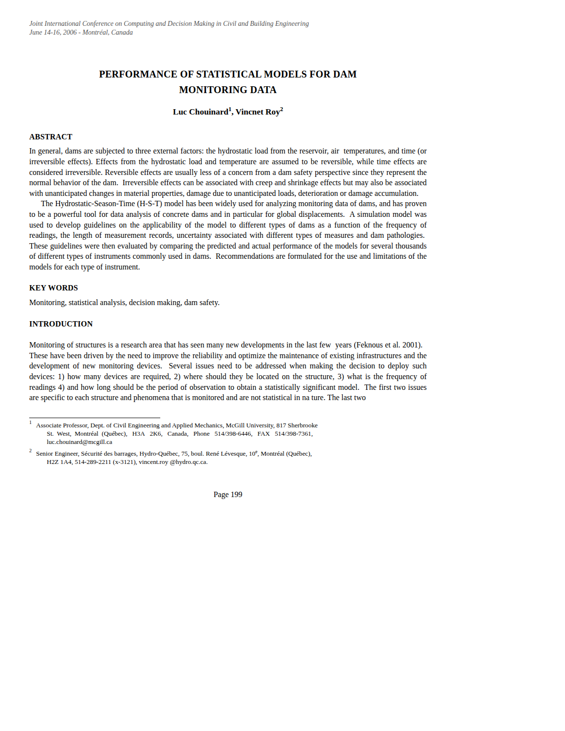Joint International Conference on Computing and Decision Making in Civil and Building Engineering
June 14-16, 2006 - Montréal, Canada
PERFORMANCE OF STATISTICAL MODELS FOR DAM
MONITORING DATA
Luc Chouinard1, Vincnet Roy2
ABSTRACT
In general, dams are subjected to three external factors: the hydrostatic load from the reservoir, air temperatures, and time (or irreversible effects). Effects from the hydrostatic load and temperature are assumed to be reversible, while time effects are considered irreversible. Reversible effects are usually less of a concern from a dam safety perspective since they represent the normal behavior of the dam. Irreversible effects can be associated with creep and shrinkage effects but may also be associated with unanticipated changes in material properties, damage due to unanticipated loads, deterioration or damage accumulation.
The Hydrostatic-Season-Time (H-S-T) model has been widely used for analyzing monitoring data of dams, and has proven to be a powerful tool for data analysis of concrete dams and in particular for global displacements. A simulation model was used to develop guidelines on the applicability of the model to different types of dams as a function of the frequency of readings, the length of measurement records, uncertainty associated with different types of measures and dam pathologies. These guidelines were then evaluated by comparing the predicted and actual performance of the models for several thousands of different types of instruments commonly used in dams. Recommendations are formulated for the use and limitations of the models for each type of instrument.
KEY WORDS
Monitoring, statistical analysis, decision making, dam safety.
INTRODUCTION
Monitoring of structures is a research area that has seen many new developments in the last few years (Feknous et al. 2001). These have been driven by the need to improve the reliability and optimize the maintenance of existing infrastructures and the development of new monitoring devices. Several issues need to be addressed when making the decision to deploy such devices: 1) how many devices are required, 2) where should they be located on the structure, 3) what is the frequency of readings 4) and how long should be the period of observation to obtain a statistically significant model. The first two issues are specific to each structure and phenomena that is monitored and are not statistical in na ture. The last two
Associate Professor, Dept. of Civil Engineering and Applied Mechanics, McGill University, 817 Sherbrooke St. West, Montréal (Québec), H3A 2K6, Canada, Phone 514/398-6446, FAX 514/398-7361, luc.chouinard@mcgill.ca
Senior Engineer, Sécurité des barrages, Hydro-Québec, 75, boul. René Lévesque, 10e, Montréal (Québec), H2Z 1A4, 514-289-2211 (x-3121), vincent.roy @hydro.qc.ca.
Page 199